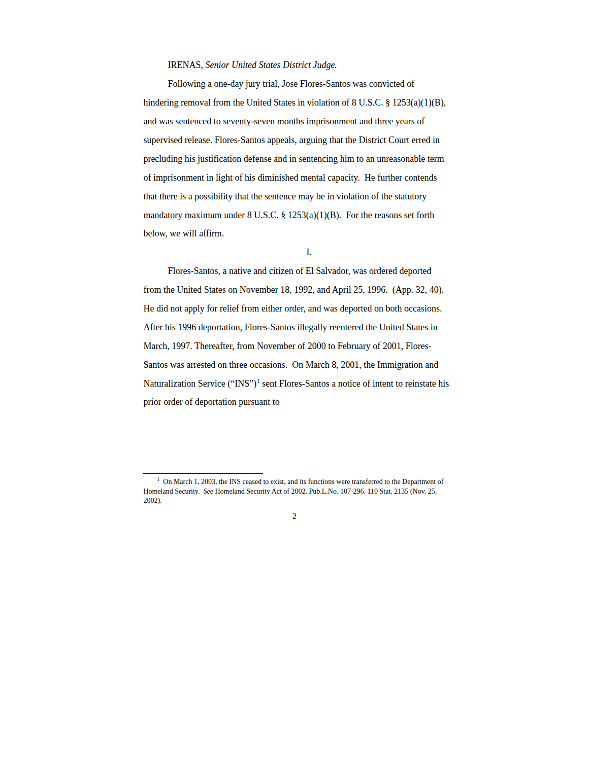IRENAS, Senior United States District Judge.
Following a one-day jury trial, Jose Flores-Santos was convicted of hindering removal from the United States in violation of 8 U.S.C. § 1253(a)(1)(B), and was sentenced to seventy-seven months imprisonment and three years of supervised release. Flores-Santos appeals, arguing that the District Court erred in precluding his justification defense and in sentencing him to an unreasonable term of imprisonment in light of his diminished mental capacity. He further contends that there is a possibility that the sentence may be in violation of the statutory mandatory maximum under 8 U.S.C. § 1253(a)(1)(B). For the reasons set forth below, we will affirm.
I.
Flores-Santos, a native and citizen of El Salvador, was ordered deported from the United States on November 18, 1992, and April 25, 1996. (App. 32, 40). He did not apply for relief from either order, and was deported on both occasions. After his 1996 deportation, Flores-Santos illegally reentered the United States in March, 1997. Thereafter, from November of 2000 to February of 2001, Flores-Santos was arrested on three occasions. On March 8, 2001, the Immigration and Naturalization Service (“INS”)1 sent Flores-Santos a notice of intent to reinstate his prior order of deportation pursuant to
1 On March 1, 2003, the INS ceased to exist, and its functions were transferred to the Department of Homeland Security. See Homeland Security Act of 2002, Pub.L.No. 107-296, 110 Stat. 2135 (Nov. 25, 2002).
2